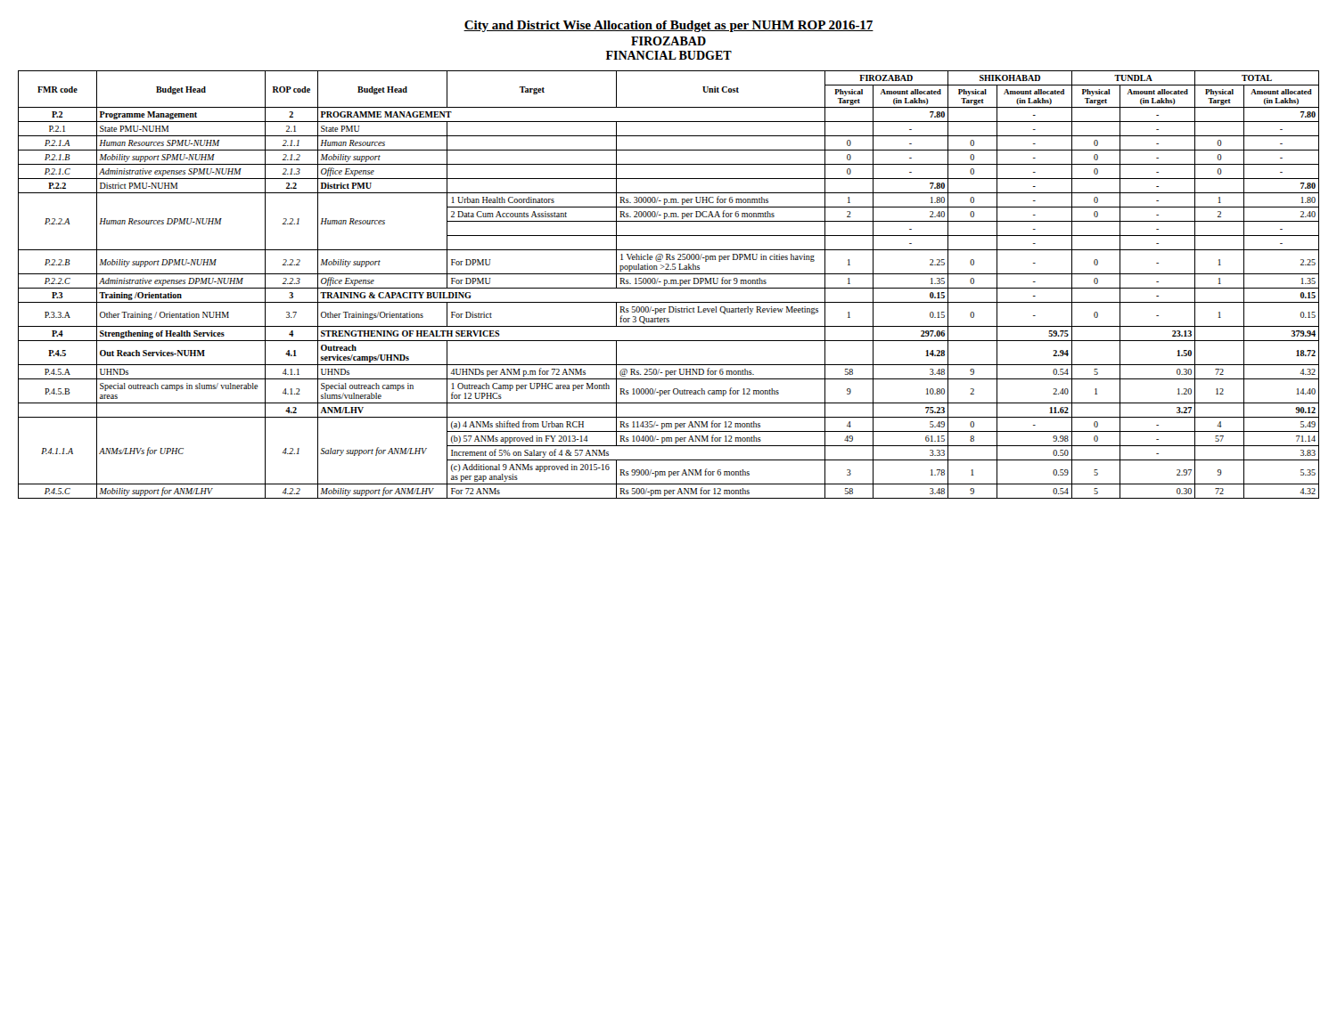City and District Wise Allocation of Budget as per NUHM ROP 2016-17
FIROZABAD
FINANCIAL BUDGET
| FMR code | Budget Head | ROP code | Budget Head | Target | Unit Cost | FIROZABAD | SHIKOHABAD | TUNDLA | TOTAL |
| --- | --- | --- | --- | --- | --- | --- | --- | --- | --- |
| Physical Target | Amount allocated (in Lakhs) | Physical Target | Amount allocated (in Lakhs) | Physical Target | Amount allocated (in Lakhs) | Physical Target | Amount allocated (in Lakhs) |
| P.2 | Programme Management | 2 | PROGRAMME MANAGEMENT | | 7.80 | | - | | - | | 7.80 |
| P.2.1 | State PMU-NUHM | 2.1 | State PMU | | | | - | | - | | - | | - |
| P.2.1.A | Human Resources SPMU-NUHM | 2.1.1 | Human Resources | | | 0 | - | 0 | - | 0 | - | 0 | - |
| P.2.1.B | Mobility support SPMU-NUHM | 2.1.2 | Mobility support | | | 0 | - | 0 | - | 0 | - | 0 | - |
| P.2.1.C | Administrative expenses SPMU-NUHM | 2.1.3 | Office Expense | | | 0 | - | 0 | - | 0 | - | 0 | - |
| P.2.2 | District PMU-NUHM | 2.2 | District PMU | | | | 7.80 | | - | | - | | 7.80 |
| P.2.2.A | Human Resources DPMU-NUHM | 2.2.1 | Human Resources | 1 Urban Health Coordinators | Rs. 30000/- p.m. per UHC for 6 monmths | 1 | 1.80 | 0 | - | 0 | - | 1 | 1.80 |
| 2 Data Cum Accounts Assisstant | Rs. 20000/- p.m. per DCAA for 6 monmths | 2 | 2.40 | 0 | - | 0 | - | 2 | 2.40 |
| | | | - | | - | | - | | - |
| | | | - | | - | | - | | - |
| P.2.2.B | Mobility support DPMU-NUHM | 2.2.2 | Mobility support | For DPMU | 1 Vehicle @ Rs 25000/-pm per DPMU in cities having population >2.5 Lakhs | 1 | 2.25 | 0 | - | 0 | - | 1 | 2.25 |
| P.2.2.C | Administrative expenses DPMU-NUHM | 2.2.3 | Office Expense | For DPMU | Rs. 15000/- p.m.per DPMU for 9 months | 1 | 1.35 | 0 | - | 0 | - | 1 | 1.35 |
| P.3 | Training /Orientation | 3 | TRAINING & CAPACITY BUILDING | | 0.15 | | - | | - | | 0.15 |
| P.3.3.A | Other Training / Orientation NUHM | 3.7 | Other Trainings/Orientations | For District | Rs 5000/-per District Level Quarterly Review Meetings for 3 Quarters | 1 | 0.15 | 0 | - | 0 | - | 1 | 0.15 |
| P.4 | Strengthening of Health Services | 4 | STRENGTHENING OF HEALTH SERVICES | | 297.06 | | 59.75 | | 23.13 | | 379.94 |
| P.4.5 | Out Reach Services-NUHM | 4.1 | Outreach services/camps/UHNDs | | | | 14.28 | | 2.94 | | 1.50 | | 18.72 |
| P.4.5.A | UHNDs | 4.1.1 | UHNDs | 4UHNDs per ANM p.m for 72 ANMs | @ Rs. 250/- per UHND for 6 months. | 58 | 3.48 | 9 | 0.54 | 5 | 0.30 | 72 | 4.32 |
| P.4.5.B | Special outreach camps in slums/ vulnerable areas | 4.1.2 | Special outreach camps in slums/vulnerable | 1 Outreach Camp per UPHC area per Month for 12 UPHCs | Rs 10000/-per Outreach camp for 12 months | 9 | 10.80 | 2 | 2.40 | 1 | 1.20 | 12 | 14.40 |
| | | 4.2 | ANM/LHV | | | | 75.23 | | 11.62 | | 3.27 | | 90.12 |
| P.4.1.1.A | ANMs/LHVs for UPHC | 4.2.1 | Salary support for ANM/LHV | (a) 4 ANMs shifted from Urban RCH | Rs 11435/- pm per ANM for 12 months | 4 | 5.49 | 0 | - | 0 | - | 4 | 5.49 |
| (b) 57 ANMs approved in FY 2013-14 | Rs 10400/- pm per ANM for 12 months | 49 | 61.15 | 8 | 9.98 | 0 | - | 57 | 71.14 |
| Increment of 5% on Salary of 4 & 57 ANMs | | 3.33 | | 0.50 | | - | | 3.83 |
| (c) Additional 9 ANMs approved in 2015-16 as per gap analysis | Rs 9900/-pm per ANM for 6 months | 3 | 1.78 | 1 | 0.59 | 5 | 2.97 | 9 | 5.35 |
| P.4.5.C | Mobility support for ANM/LHV | 4.2.2 | Mobility support for ANM/LHV | For 72 ANMs | Rs 500/-pm per ANM for 12 months | 58 | 3.48 | 9 | 0.54 | 5 | 0.30 | 72 | 4.32 |